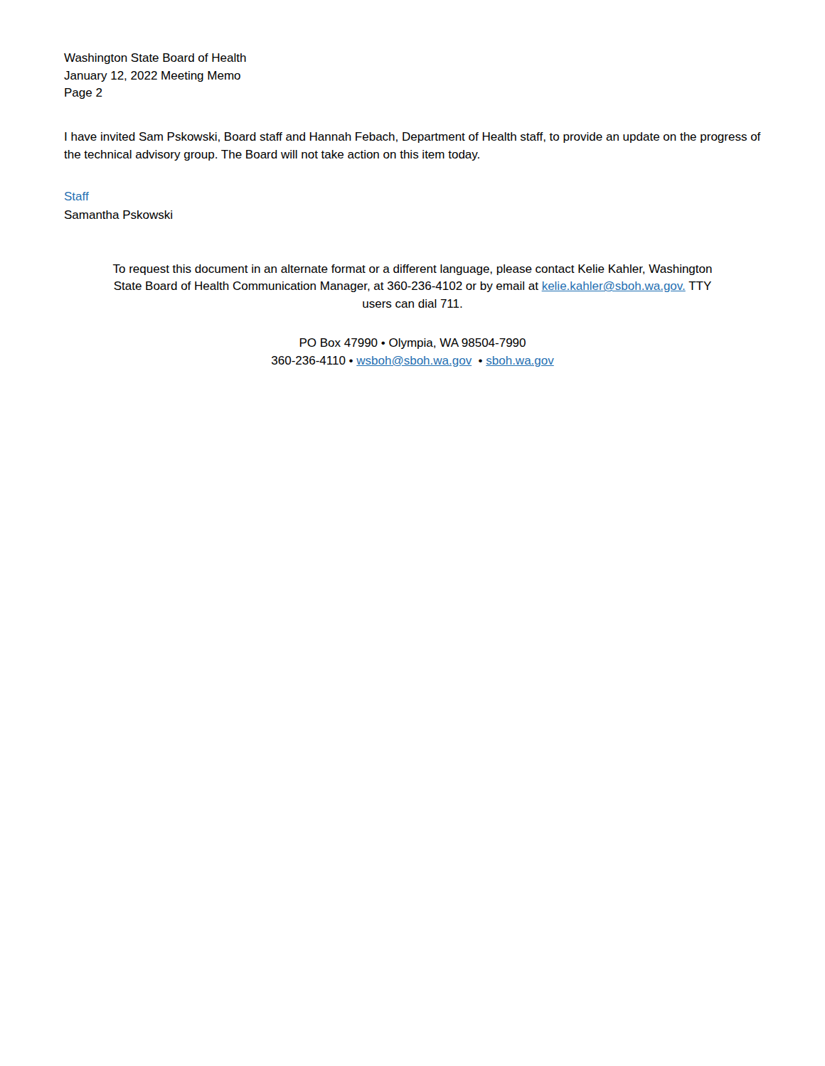Washington State Board of Health
January 12, 2022 Meeting Memo
Page 2
I have invited Sam Pskowski, Board staff and Hannah Febach, Department of Health staff, to provide an update on the progress of the technical advisory group. The Board will not take action on this item today.
Staff
Samantha Pskowski
To request this document in an alternate format or a different language, please contact Kelie Kahler, Washington State Board of Health Communication Manager, at 360-236-4102 or by email at kelie.kahler@sboh.wa.gov. TTY users can dial 711.
PO Box 47990 • Olympia, WA 98504-7990
360-236-4110 • wsboh@sboh.wa.gov • sboh.wa.gov